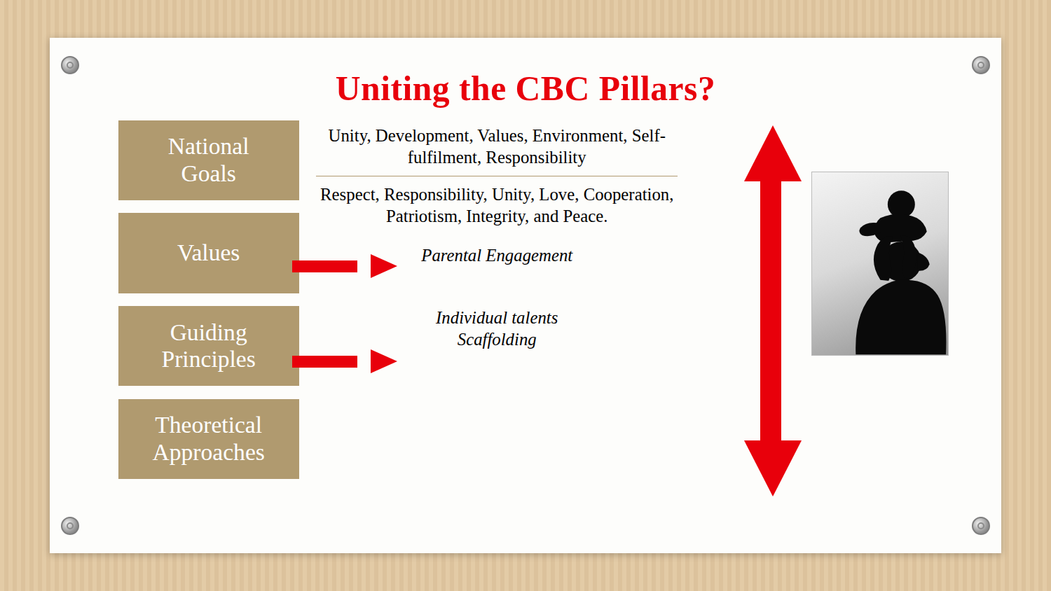Uniting the CBC Pillars?
National
Goals
Values
Guiding
Principles
Theoretical
Approaches
Unity, Development, Values, Environment, Self-fulfilment, Responsibility
Respect, Responsibility, Unity, Love, Cooperation, Patriotism, Integrity, and Peace.
Parental Engagement
Individual talents
Scaffolding